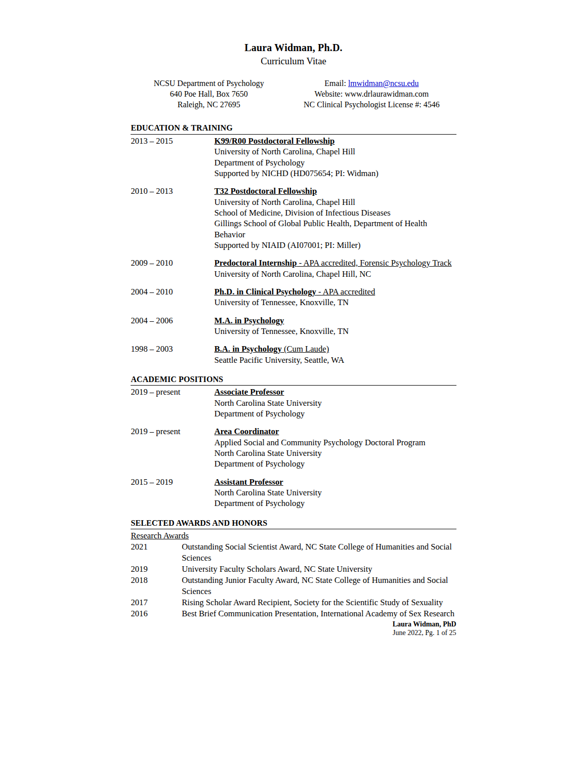Laura Widman, Ph.D.
Curriculum Vitae
| NCSU Department of Psychology 640 Poe Hall, Box 7650 Raleigh, NC 27695 | Email: lmwidman@ncsu.edu Website: www.drlaurawidman.com NC Clinical Psychologist License #: 4546 |
Education & Training
| 2013 – 2015 | K99/R00 Postdoctoral Fellowship University of North Carolina, Chapel Hill Department of Psychology Supported by NICHD (HD075654; PI: Widman) |
| 2010 – 2013 | T32 Postdoctoral Fellowship University of North Carolina, Chapel Hill School of Medicine, Division of Infectious Diseases Gillings School of Global Public Health, Department of Health Behavior Supported by NIAID (AI07001; PI: Miller) |
| 2009 – 2010 | Predoctoral Internship - APA accredited, Forensic Psychology Track University of North Carolina, Chapel Hill, NC |
| 2004 – 2010 | Ph.D. in Clinical Psychology - APA accredited University of Tennessee, Knoxville, TN |
| 2004 – 2006 | M.A. in Psychology University of Tennessee, Knoxville, TN |
| 1998 – 2003 | B.A. in Psychology (Cum Laude) Seattle Pacific University, Seattle, WA |
Academic Positions
| 2019 – present | Associate Professor North Carolina State University Department of Psychology |
| 2019 – present | Area Coordinator Applied Social and Community Psychology Doctoral Program North Carolina State University Department of Psychology |
| 2015 – 2019 | Assistant Professor North Carolina State University Department of Psychology |
Selected Awards and Honors
Research Awards
| 2021 | Outstanding Social Scientist Award, NC State College of Humanities and Social Sciences |
| 2019 | University Faculty Scholars Award, NC State University |
| 2018 | Outstanding Junior Faculty Award, NC State College of Humanities and Social Sciences |
| 2017 | Rising Scholar Award Recipient, Society for the Scientific Study of Sexuality |
| 2016 | Best Brief Communication Presentation, International Academy of Sex Research |
Laura Widman, PhD
June 2022, Pg. 1 of 25